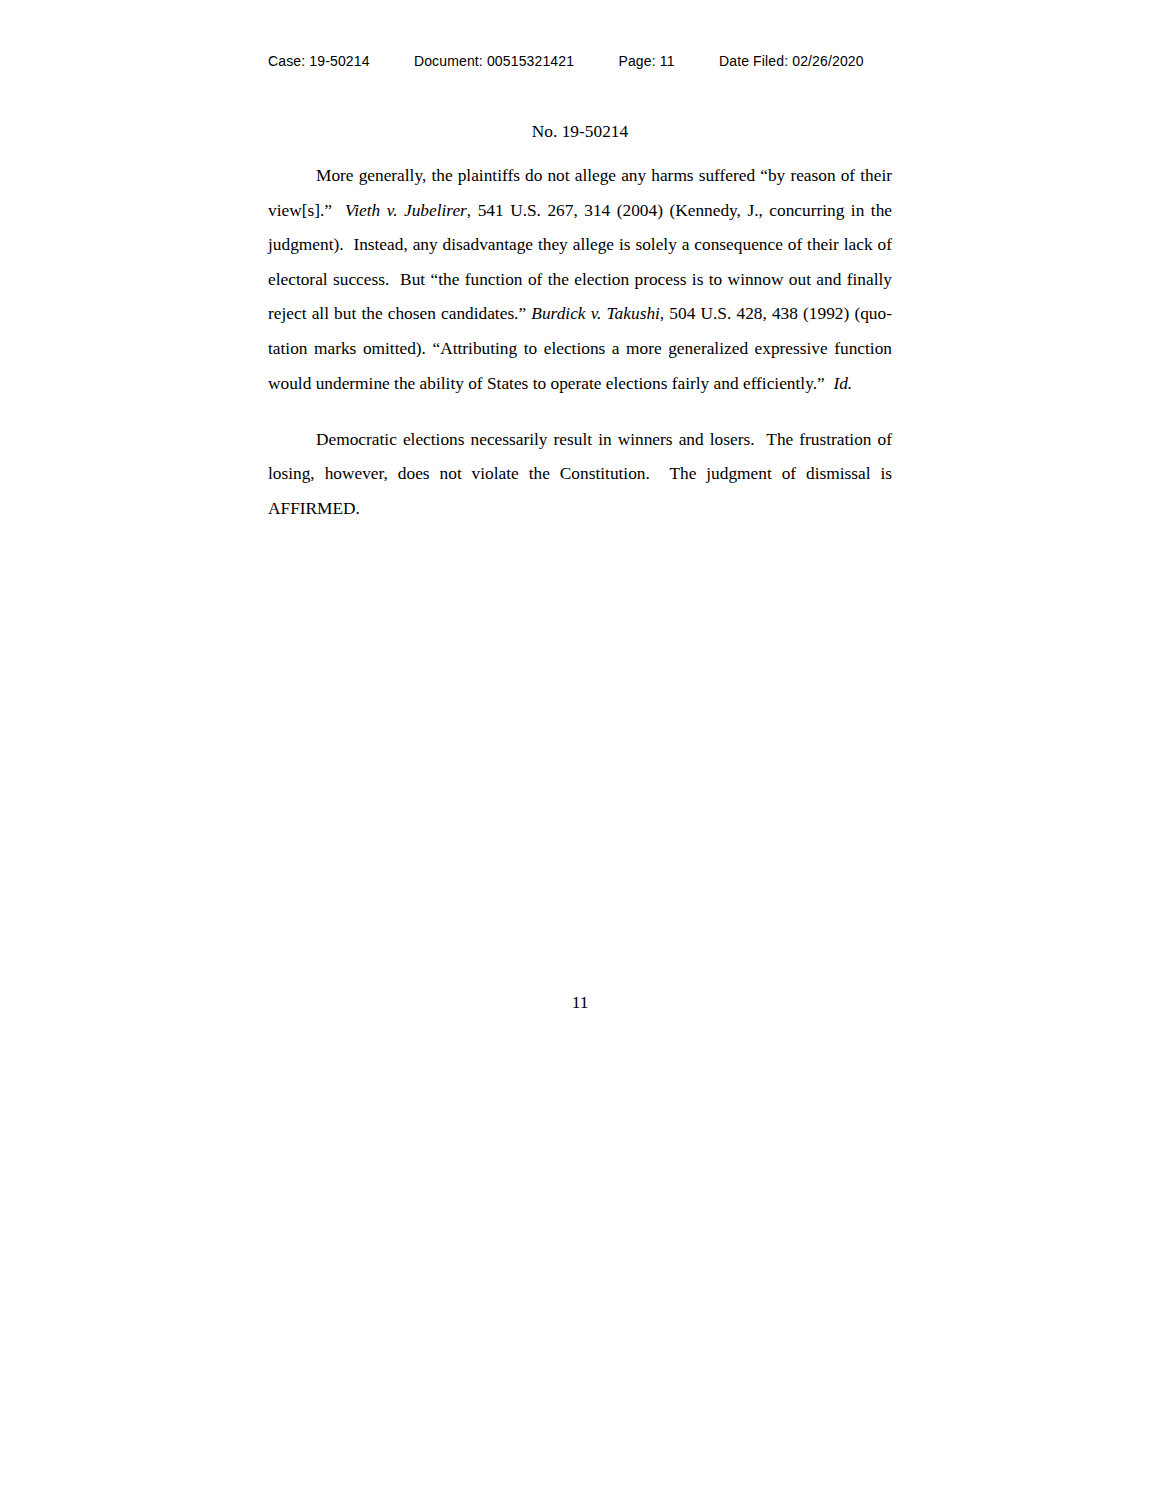Case: 19-50214 Document: 00515321421 Page: 11 Date Filed: 02/26/2020
No. 19-50214
More generally, the plaintiffs do not allege any harms suffered “by reason of their view[s].” Vieth v. Jubelirer, 541 U.S. 267, 314 (2004) (Kennedy, J., concurring in the judgment). Instead, any disadvantage they allege is solely a consequence of their lack of electoral success. But “the function of the election process is to winnow out and finally reject all but the chosen candidates.” Burdick v. Takushi, 504 U.S. 428, 438 (1992) (quotation marks omitted). “Attributing to elections a more generalized expressive function would undermine the ability of States to operate elections fairly and efficiently.” Id.
Democratic elections necessarily result in winners and losers. The frustration of losing, however, does not violate the Constitution. The judgment of dismissal is AFFIRMED.
11